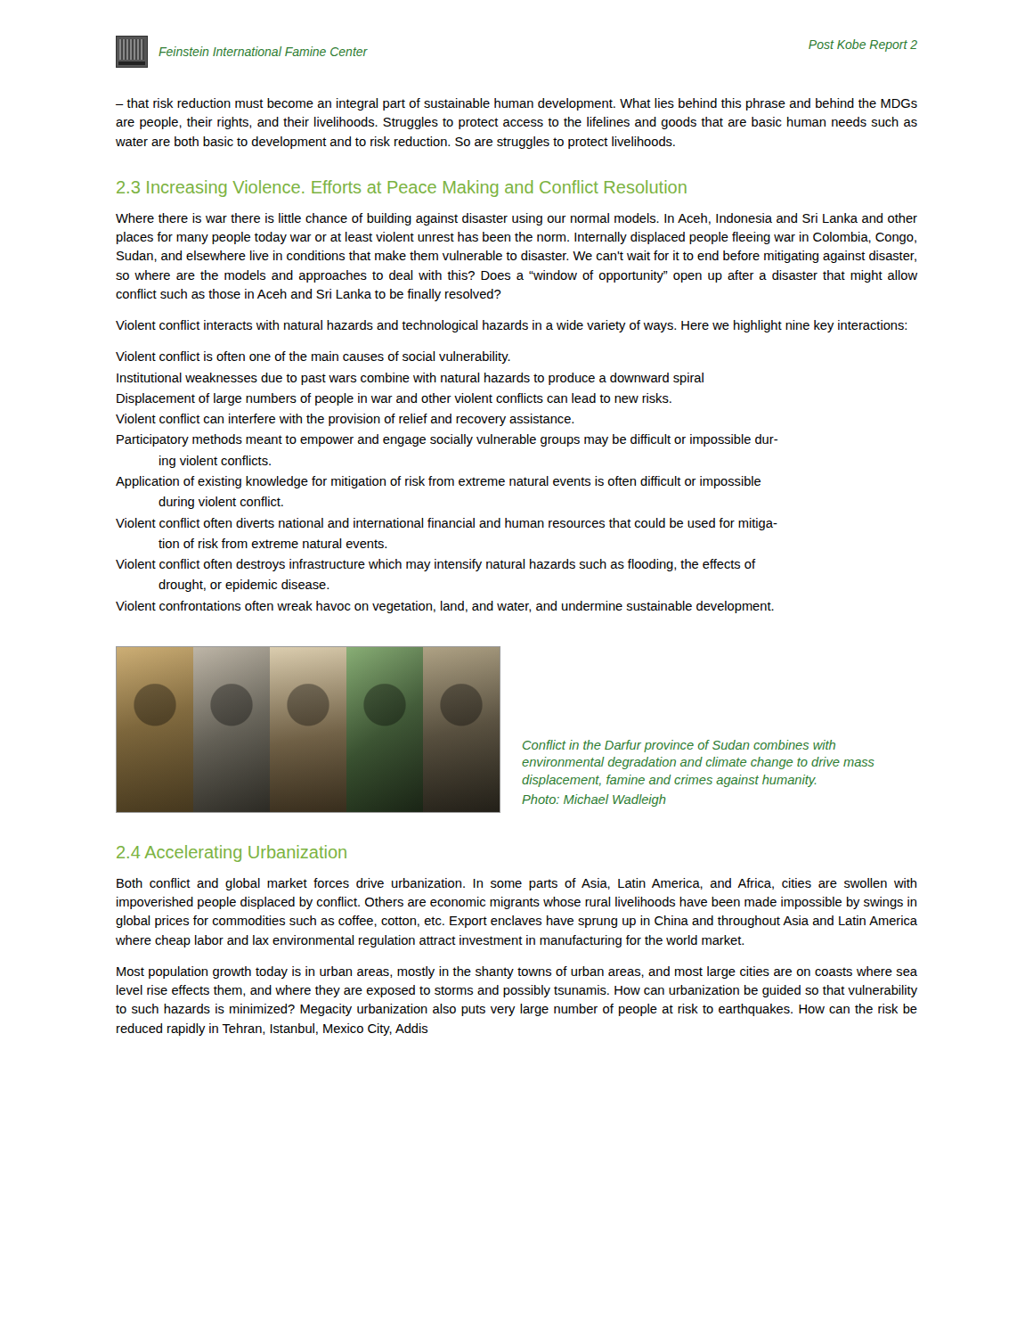Feinstein International Famine Center
Post Kobe Report 2
– that risk reduction must become an integral part of sustainable human development. What lies behind this phrase and behind the MDGs are people, their rights, and their livelihoods. Struggles to protect access to the lifelines and goods that are basic human needs such as water are both basic to development and to risk reduction. So are struggles to protect livelihoods.
2.3 Increasing Violence. Efforts at Peace Making and Conflict Resolution
Where there is war there is little chance of building against disaster using our normal models. In Aceh, Indonesia and Sri Lanka and other places for many people today war or at least violent unrest has been the norm. Internally displaced people fleeing war in Colombia, Congo, Sudan, and elsewhere live in conditions that make them vulnerable to disaster. We can't wait for it to end before mitigating against disaster, so where are the models and approaches to deal with this? Does a “window of opportunity” open up after a disaster that might allow conflict such as those in Aceh and Sri Lanka to be finally resolved?
Violent conflict interacts with natural hazards and technological hazards in a wide variety of ways. Here we highlight nine key interactions:
Violent conflict is often one of the main causes of social vulnerability.
Institutional weaknesses due to past wars combine with natural hazards to produce a downward spiral
Displacement of large numbers of people in war and other violent conflicts can lead to new risks.
Violent conflict can interfere with the provision of relief and recovery assistance.
Participatory methods meant to empower and engage socially vulnerable groups may be difficult or impossible dur-
ing violent conflicts.
Application of existing knowledge for mitigation of risk from extreme natural events is often difficult or impossible
during violent conflict.
Violent conflict often diverts national and international financial and human resources that could be used for mitiga-
tion of risk from extreme natural events.
Violent conflict often destroys infrastructure which may intensify natural hazards such as flooding, the effects of
drought, or epidemic disease.
Violent confrontations often wreak havoc on vegetation, land, and water, and undermine sustainable development.
Conflict in the Darfur province of Sudan combines with environmental degradation and climate change to drive mass displacement, famine and crimes against humanity. Photo: Michael Wadleigh
2.4 Accelerating Urbanization
Both conflict and global market forces drive urbanization. In some parts of Asia, Latin America, and Africa, cities are swollen with impoverished people displaced by conflict. Others are economic migrants whose rural livelihoods have been made impossible by swings in global prices for commodities such as coffee, cotton, etc. Export enclaves have sprung up in China and throughout Asia and Latin America where cheap labor and lax environmental regulation attract investment in manufacturing for the world market.
Most population growth today is in urban areas, mostly in the shanty towns of urban areas, and most large cities are on coasts where sea level rise effects them, and where they are exposed to storms and possibly tsunamis. How can urbanization be guided so that vulnerability to such hazards is minimized? Megacity urbanization also puts very large number of people at risk to earthquakes. How can the risk be reduced rapidly in Tehran, Istanbul, Mexico City, Addis